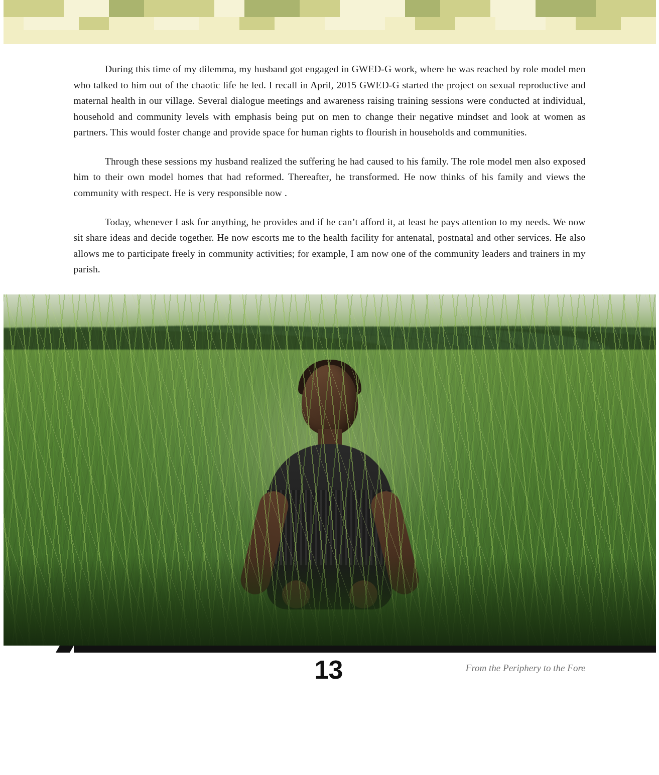During this time of my dilemma, my husband got engaged in GWED-G work, where he was reached by role model men who talked to him out of the chaotic life he led. I recall in April, 2015 GWED-G started the project on sexual reproductive and maternal health in our village. Several dialogue meetings and awareness raising training sessions were conducted at individual, household and community levels with emphasis being put on men to change their negative mindset and look at women as partners. This would foster change and provide space for human rights to flourish in households and communities.
Through these sessions my husband realized the suffering he had caused to his family. The role model men also exposed him to their own model homes that had reformed. Thereafter, he transformed. He now thinks of his family and views the community with respect. He is very responsible now .
Today, whenever I ask for anything, he provides and if he can’t afford it, at least he pays attention to my needs. We now sit share ideas and decide together. He now escorts me to the health facility for antenatal, postnatal and other services. He also allows me to participate freely in community activities; for example, I am now one of the community leaders and trainers in my parish.
13
From the Periphery to the Fore